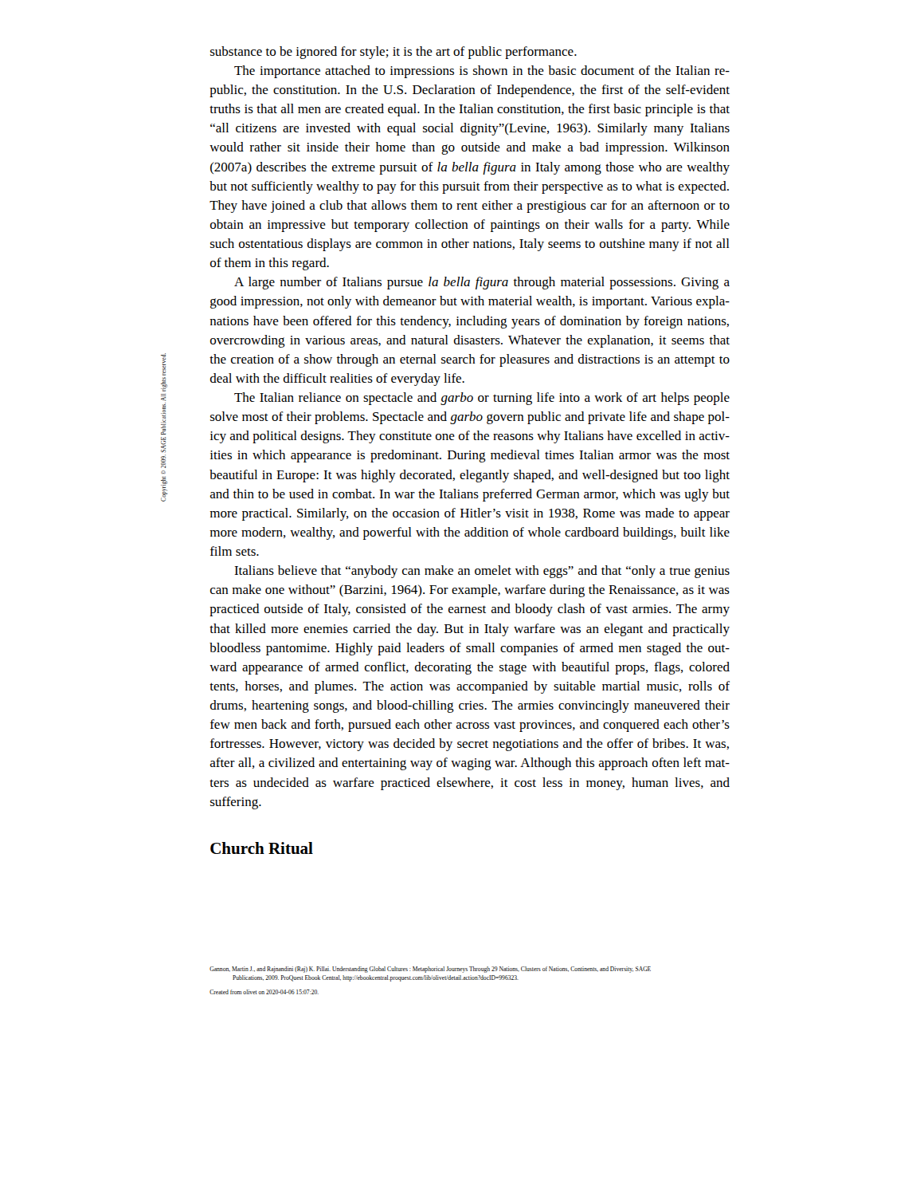Copyright © 2009. SAGE Publications. All rights reserved.
substance to be ignored for style; it is the art of public performance.
The importance attached to impressions is shown in the basic document of the Italian republic, the constitution. In the U.S. Declaration of Independence, the first of the self-evident truths is that all men are created equal. In the Italian constitution, the first basic principle is that “all citizens are invested with equal social dignity”(Levine, 1963). Similarly many Italians would rather sit inside their home than go outside and make a bad impression. Wilkinson (2007a) describes the extreme pursuit of la bella figura in Italy among those who are wealthy but not sufficiently wealthy to pay for this pursuit from their perspective as to what is expected. They have joined a club that allows them to rent either a prestigious car for an afternoon or to obtain an impressive but temporary collection of paintings on their walls for a party. While such ostentatious displays are common in other nations, Italy seems to outshine many if not all of them in this regard.
A large number of Italians pursue la bella figura through material possessions. Giving a good impression, not only with demeanor but with material wealth, is important. Various explanations have been offered for this tendency, including years of domination by foreign nations, overcrowding in various areas, and natural disasters. Whatever the explanation, it seems that the creation of a show through an eternal search for pleasures and distractions is an attempt to deal with the difficult realities of everyday life.
The Italian reliance on spectacle and garbo or turning life into a work of art helps people solve most of their problems. Spectacle and garbo govern public and private life and shape policy and political designs. They constitute one of the reasons why Italians have excelled in activities in which appearance is predominant. During medieval times Italian armor was the most beautiful in Europe: It was highly decorated, elegantly shaped, and well-designed but too light and thin to be used in combat. In war the Italians preferred German armor, which was ugly but more practical. Similarly, on the occasion of Hitler’s visit in 1938, Rome was made to appear more modern, wealthy, and powerful with the addition of whole cardboard buildings, built like film sets.
Italians believe that “anybody can make an omelet with eggs” and that “only a true genius can make one without” (Barzini, 1964). For example, warfare during the Renaissance, as it was practiced outside of Italy, consisted of the earnest and bloody clash of vast armies. The army that killed more enemies carried the day. But in Italy warfare was an elegant and practically bloodless pantomime. Highly paid leaders of small companies of armed men staged the outward appearance of armed conflict, decorating the stage with beautiful props, flags, colored tents, horses, and plumes. The action was accompanied by suitable martial music, rolls of drums, heartening songs, and blood-chilling cries. The armies convincingly maneuvered their few men back and forth, pursued each other across vast provinces, and conquered each other’s fortresses. However, victory was decided by secret negotiations and the offer of bribes. It was, after all, a civilized and entertaining way of waging war. Although this approach often left matters as undecided as warfare practiced elsewhere, it cost less in money, human lives, and suffering.
Church Ritual
Gannon, Martin J., and Rajnandini (Raj) K. Pillai. Understanding Global Cultures : Metaphorical Journeys Through 29 Nations, Clusters of Nations, Continents, and Diversity, SAGE Publications, 2009. ProQuest Ebook Central, http://ebookcentral.proquest.com/lib/olivet/detail.action?docID=996323. Created from olivet on 2020-04-06 15:07:20.